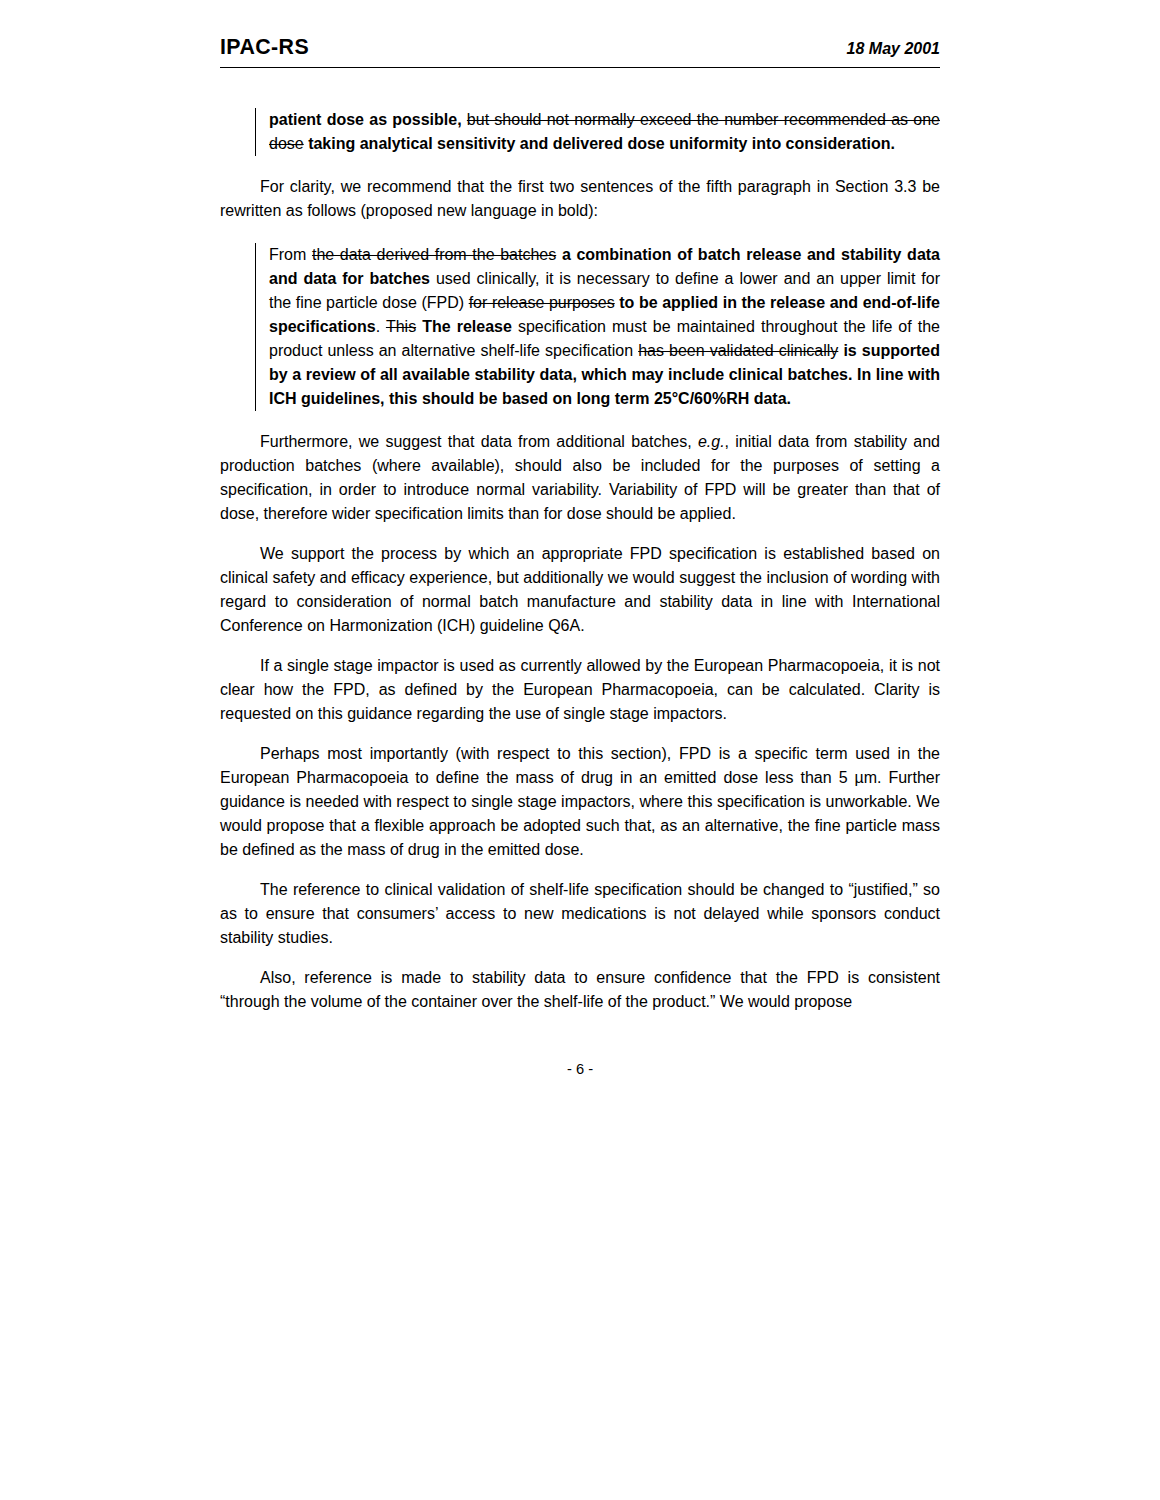IPAC-RS 18 May 2001
patient dose as possible, but should not normally exceed the number recommended as one dose taking analytical sensitivity and delivered dose uniformity into consideration.
For clarity, we recommend that the first two sentences of the fifth paragraph in Section 3.3 be rewritten as follows (proposed new language in bold):
From the data derived from the batches a combination of batch release and stability data and data for batches used clinically, it is necessary to define a lower and an upper limit for the fine particle dose (FPD) for release purposes to be applied in the release and end-of-life specifications. This The release specification must be maintained throughout the life of the product unless an alternative shelf-life specification has been validated clinically is supported by a review of all available stability data, which may include clinical batches. In line with ICH guidelines, this should be based on long term 25°C/60%RH data.
Furthermore, we suggest that data from additional batches, e.g., initial data from stability and production batches (where available), should also be included for the purposes of setting a specification, in order to introduce normal variability. Variability of FPD will be greater than that of dose, therefore wider specification limits than for dose should be applied.
We support the process by which an appropriate FPD specification is established based on clinical safety and efficacy experience, but additionally we would suggest the inclusion of wording with regard to consideration of normal batch manufacture and stability data in line with International Conference on Harmonization (ICH) guideline Q6A.
If a single stage impactor is used as currently allowed by the European Pharmacopoeia, it is not clear how the FPD, as defined by the European Pharmacopoeia, can be calculated. Clarity is requested on this guidance regarding the use of single stage impactors.
Perhaps most importantly (with respect to this section), FPD is a specific term used in the European Pharmacopoeia to define the mass of drug in an emitted dose less than 5 µm. Further guidance is needed with respect to single stage impactors, where this specification is unworkable. We would propose that a flexible approach be adopted such that, as an alternative, the fine particle mass be defined as the mass of drug in the emitted dose.
The reference to clinical validation of shelf-life specification should be changed to “justified,” so as to ensure that consumers’ access to new medications is not delayed while sponsors conduct stability studies.
Also, reference is made to stability data to ensure confidence that the FPD is consistent “through the volume of the container over the shelf-life of the product.” We would propose
- 6 -